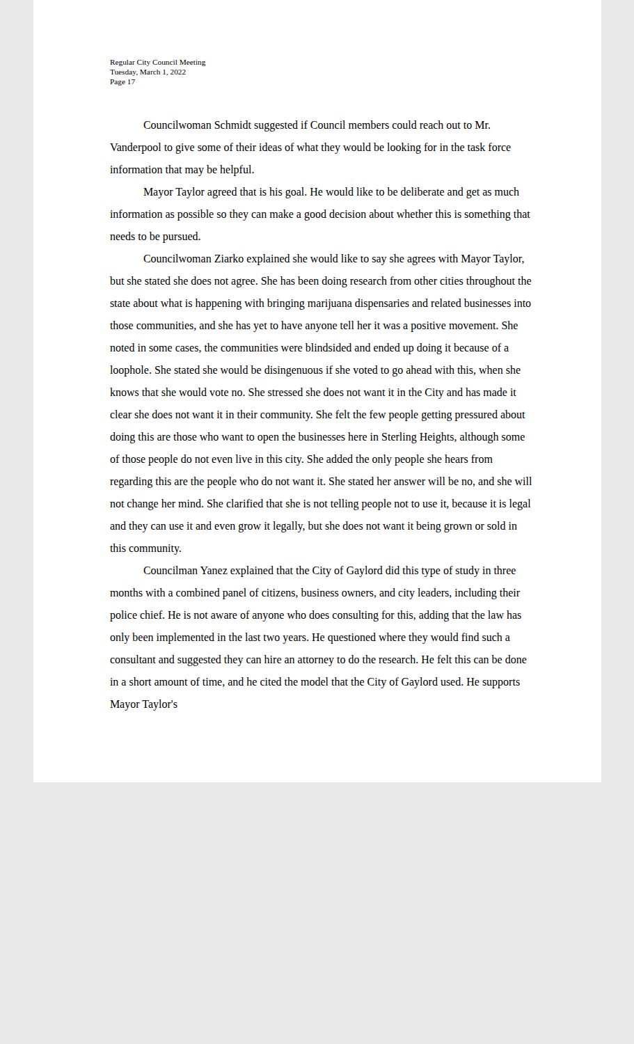Regular City Council Meeting
Tuesday, March 1, 2022
Page 17
Councilwoman Schmidt suggested if Council members could reach out to Mr. Vanderpool to give some of their ideas of what they would be looking for in the task force information that may be helpful.
Mayor Taylor agreed that is his goal. He would like to be deliberate and get as much information as possible so they can make a good decision about whether this is something that needs to be pursued.
Councilwoman Ziarko explained she would like to say she agrees with Mayor Taylor, but she stated she does not agree. She has been doing research from other cities throughout the state about what is happening with bringing marijuana dispensaries and related businesses into those communities, and she has yet to have anyone tell her it was a positive movement. She noted in some cases, the communities were blindsided and ended up doing it because of a loophole. She stated she would be disingenuous if she voted to go ahead with this, when she knows that she would vote no. She stressed she does not want it in the City and has made it clear she does not want it in their community. She felt the few people getting pressured about doing this are those who want to open the businesses here in Sterling Heights, although some of those people do not even live in this city. She added the only people she hears from regarding this are the people who do not want it. She stated her answer will be no, and she will not change her mind. She clarified that she is not telling people not to use it, because it is legal and they can use it and even grow it legally, but she does not want it being grown or sold in this community.
Councilman Yanez explained that the City of Gaylord did this type of study in three months with a combined panel of citizens, business owners, and city leaders, including their police chief. He is not aware of anyone who does consulting for this, adding that the law has only been implemented in the last two years. He questioned where they would find such a consultant and suggested they can hire an attorney to do the research. He felt this can be done in a short amount of time, and he cited the model that the City of Gaylord used. He supports Mayor Taylor's